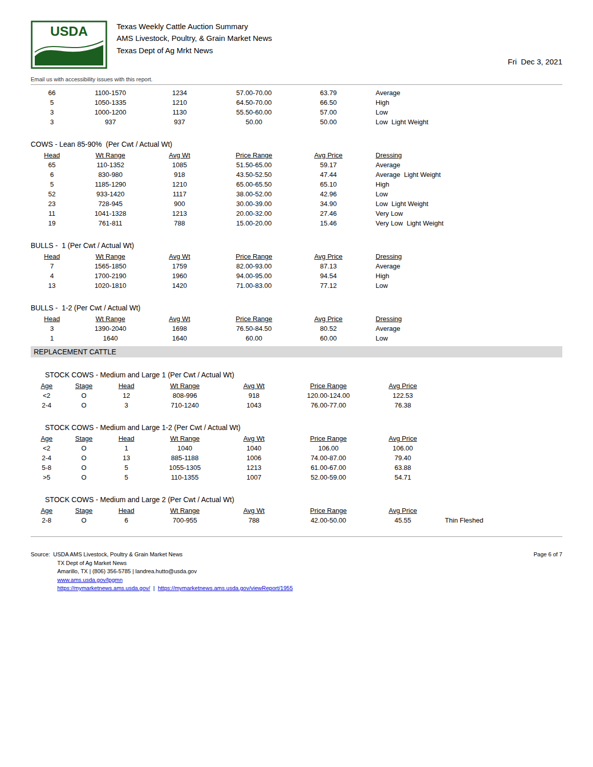USDA
Texas Weekly Cattle Auction Summary
AMS Livestock, Poultry, & Grain Market News
Texas Dept of Ag Mrkt News
Fri Dec 3, 2021
Email us with accessibility issues with this report.
| 66 | 1100-1570 | 1234 | 57.00-70.00 | 63.79 | Average |
| 5 | 1050-1335 | 1210 | 64.50-70.00 | 66.50 | High |
| 3 | 1000-1200 | 1130 | 55.50-60.00 | 57.00 | Low |
| 3 | 937 | 937 | 50.00 | 50.00 | Low Light Weight |
COWS - Lean 85-90% (Per Cwt / Actual Wt)
| Head | Wt Range | Avg Wt | Price Range | Avg Price | Dressing |
| --- | --- | --- | --- | --- | --- |
| 65 | 110-1352 | 1085 | 51.50-65.00 | 59.17 | Average |
| 6 | 830-980 | 918 | 43.50-52.50 | 47.44 | Average Light Weight |
| 5 | 1185-1290 | 1210 | 65.00-65.50 | 65.10 | High |
| 52 | 933-1420 | 1117 | 38.00-52.00 | 42.96 | Low |
| 23 | 728-945 | 900 | 30.00-39.00 | 34.90 | Low Light Weight |
| 11 | 1041-1328 | 1213 | 20.00-32.00 | 27.46 | Very Low |
| 19 | 761-811 | 788 | 15.00-20.00 | 15.46 | Very Low Light Weight |
BULLS - 1 (Per Cwt / Actual Wt)
| Head | Wt Range | Avg Wt | Price Range | Avg Price | Dressing |
| --- | --- | --- | --- | --- | --- |
| 7 | 1565-1850 | 1759 | 82.00-93.00 | 87.13 | Average |
| 4 | 1700-2190 | 1960 | 94.00-95.00 | 94.54 | High |
| 13 | 1020-1810 | 1420 | 71.00-83.00 | 77.12 | Low |
BULLS - 1-2 (Per Cwt / Actual Wt)
| Head | Wt Range | Avg Wt | Price Range | Avg Price | Dressing |
| --- | --- | --- | --- | --- | --- |
| 3 | 1390-2040 | 1698 | 76.50-84.50 | 80.52 | Average |
| 1 | 1640 | 1640 | 60.00 | 60.00 | Low |
REPLACEMENT CATTLE
STOCK COWS - Medium and Large 1 (Per Cwt / Actual Wt)
| Age | Stage | Head | Wt Range | Avg Wt | Price Range | Avg Price | |
| --- | --- | --- | --- | --- | --- | --- | --- |
| <2 | O | 12 | 808-996 | 918 | 120.00-124.00 | 122.53 | |
| 2-4 | O | 3 | 710-1240 | 1043 | 76.00-77.00 | 76.38 | |
STOCK COWS - Medium and Large 1-2 (Per Cwt / Actual Wt)
| Age | Stage | Head | Wt Range | Avg Wt | Price Range | Avg Price | |
| --- | --- | --- | --- | --- | --- | --- | --- |
| <2 | O | 1 | 1040 | 1040 | 106.00 | 106.00 | |
| 2-4 | O | 13 | 885-1188 | 1006 | 74.00-87.00 | 79.40 | |
| 5-8 | O | 5 | 1055-1305 | 1213 | 61.00-67.00 | 63.88 | |
| >5 | O | 5 | 110-1355 | 1007 | 52.00-59.00 | 54.71 | |
STOCK COWS - Medium and Large 2 (Per Cwt / Actual Wt)
| Age | Stage | Head | Wt Range | Avg Wt | Price Range | Avg Price | |
| --- | --- | --- | --- | --- | --- | --- | --- |
| 2-8 | O | 6 | 700-955 | 788 | 42.00-50.00 | 45.55 | Thin Fleshed |
Source: USDA AMS Livestock, Poultry & Grain Market News
TX Dept of Ag Market News
Amarillo, TX | (806) 356-5785 | landrea.hutto@usda.gov
www.ams.usda.gov/lpgmn
https://mymarketnews.ams.usda.gov/ | https://mymarketnews.ams.usda.gov/viewReport/1955
Page 6 of 7